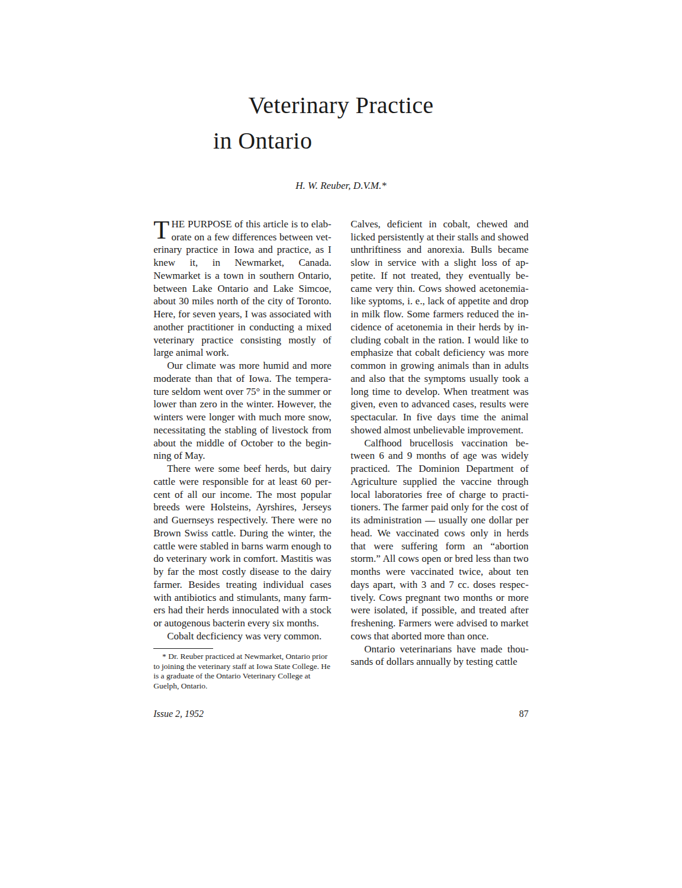Veterinary Practicein Ontario
H. W. Reuber, D.V.M.*
THE PURPOSE of this article is to elaborate on a few differences between veterinary practice in Iowa and practice, as I knew it, in Newmarket, Canada. Newmarket is a town in southern Ontario, between Lake Ontario and Lake Simcoe, about 30 miles north of the city of Toronto. Here, for seven years, I was associated with another practitioner in conducting a mixed veterinary practice consisting mostly of large animal work.
Our climate was more humid and more moderate than that of Iowa. The temperature seldom went over 75° in the summer or lower than zero in the winter. However, the winters were longer with much more snow, necessitating the stabling of livestock from about the middle of October to the beginning of May.
There were some beef herds, but dairy cattle were responsible for at least 60 percent of all our income. The most popular breeds were Holsteins, Ayrshires, Jerseys and Guernseys respectively. There were no Brown Swiss cattle. During the winter, the cattle were stabled in barns warm enough to do veterinary work in comfort. Mastitis was by far the most costly disease to the dairy farmer. Besides treating individual cases with antibiotics and stimulants, many farmers had their herds innoculated with a stock or autogenous bacterin every six months.
Cobalt decficiency was very common.
* Dr. Reuber practiced at Newmarket, Ontario prior to joining the veterinary staff at Iowa State College. He is a graduate of the Ontario Veterinary College at Guelph, Ontario.
Calves, deficient in cobalt, chewed and licked persistently at their stalls and showed unthriftiness and anorexia. Bulls became slow in service with a slight loss of appetite. If not treated, they eventually became very thin. Cows showed acetonemia-like syptoms, i. e., lack of appetite and drop in milk flow. Some farmers reduced the incidence of acetonemia in their herds by including cobalt in the ration. I would like to emphasize that cobalt deficiency was more common in growing animals than in adults and also that the symptoms usually took a long time to develop. When treatment was given, even to advanced cases, results were spectacular. In five days time the animal showed almost unbelievable improvement.
Calfhood brucellosis vaccination between 6 and 9 months of age was widely practiced. The Dominion Department of Agriculture supplied the vaccine through local laboratories free of charge to practitioners. The farmer paid only for the cost of its administration — usually one dollar per head. We vaccinated cows only in herds that were suffering form an “abortion storm.” All cows open or bred less than two months were vaccinated twice, about ten days apart, with 3 and 7 cc. doses respectively. Cows pregnant two months or more were isolated, if possible, and treated after freshening. Farmers were advised to market cows that aborted more than once.
Ontario veterinarians have made thousands of dollars annually by testing cattle
Issue 2, 1952 87